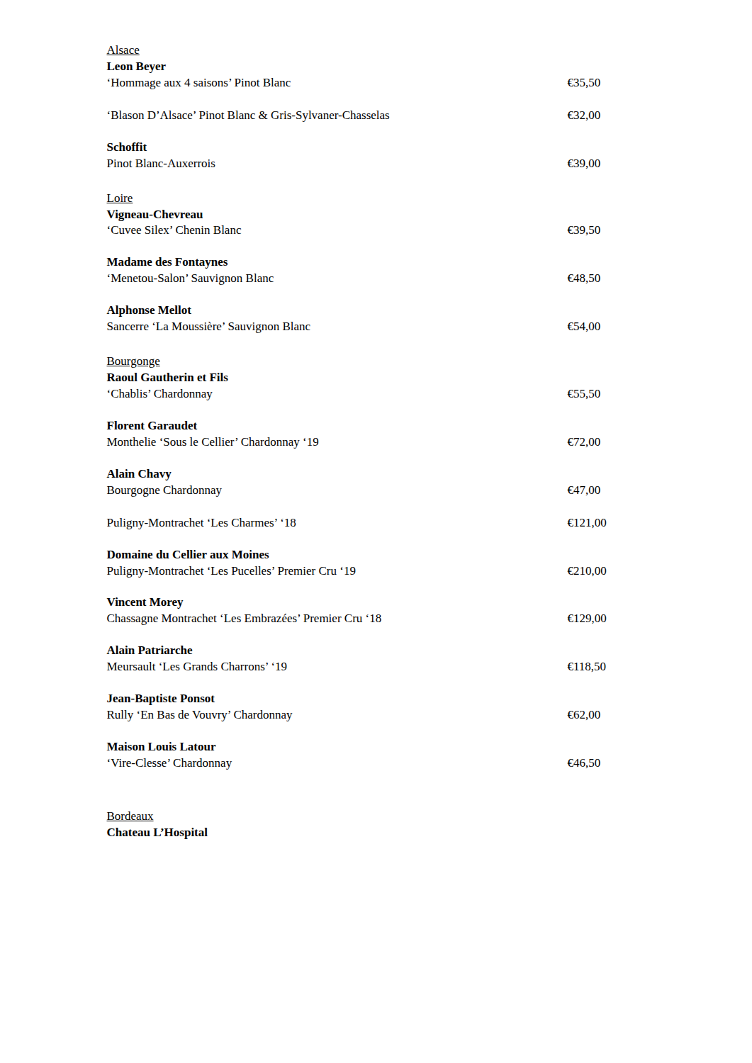Alsace
Leon Beyer
| ‘Hommage aux 4 saisons’ Pinot Blanc | €35,50 |
| ‘Blason D’Alsace’ Pinot Blanc & Gris-Sylvaner-Chasselas | €32,00 |
Schoffit
| Pinot Blanc-Auxerrois | €39,00 |
Loire
Vigneau-Chevreau
| ‘Cuvee Silex’ Chenin Blanc | €39,50 |
Madame des Fontaynes
| ‘Menetou-Salon’ Sauvignon Blanc | €48,50 |
Alphonse Mellot
| Sancerre ‘La Moussière’ Sauvignon Blanc | €54,00 |
Bourgonge
Raoul Gautherin et Fils
| ‘Chablis’ Chardonnay | €55,50 |
Florent Garaudet
| Monthelie ‘Sous le Cellier’ Chardonnay ‘19 | €72,00 |
Alain Chavy
| Bourgogne Chardonnay | €47,00 |
| Puligny-Montrachet ‘Les Charmes’ ‘18 | €121,00 |
Domaine du Cellier aux Moines
| Puligny-Montrachet ‘Les Pucelles’ Premier Cru ‘19 | €210,00 |
Vincent Morey
| Chassagne Montrachet ‘Les Embrazées’ Premier Cru ‘18 | €129,00 |
Alain Patriarche
| Meursault ‘Les Grands Charrons’ ‘19 | €118,50 |
Jean-Baptiste Ponsot
| Rully ‘En Bas de Vouvry’ Chardonnay | €62,00 |
Maison Louis Latour
| ‘Vire-Clesse’ Chardonnay | €46,50 |
Bordeaux
Chateau L’Hospital